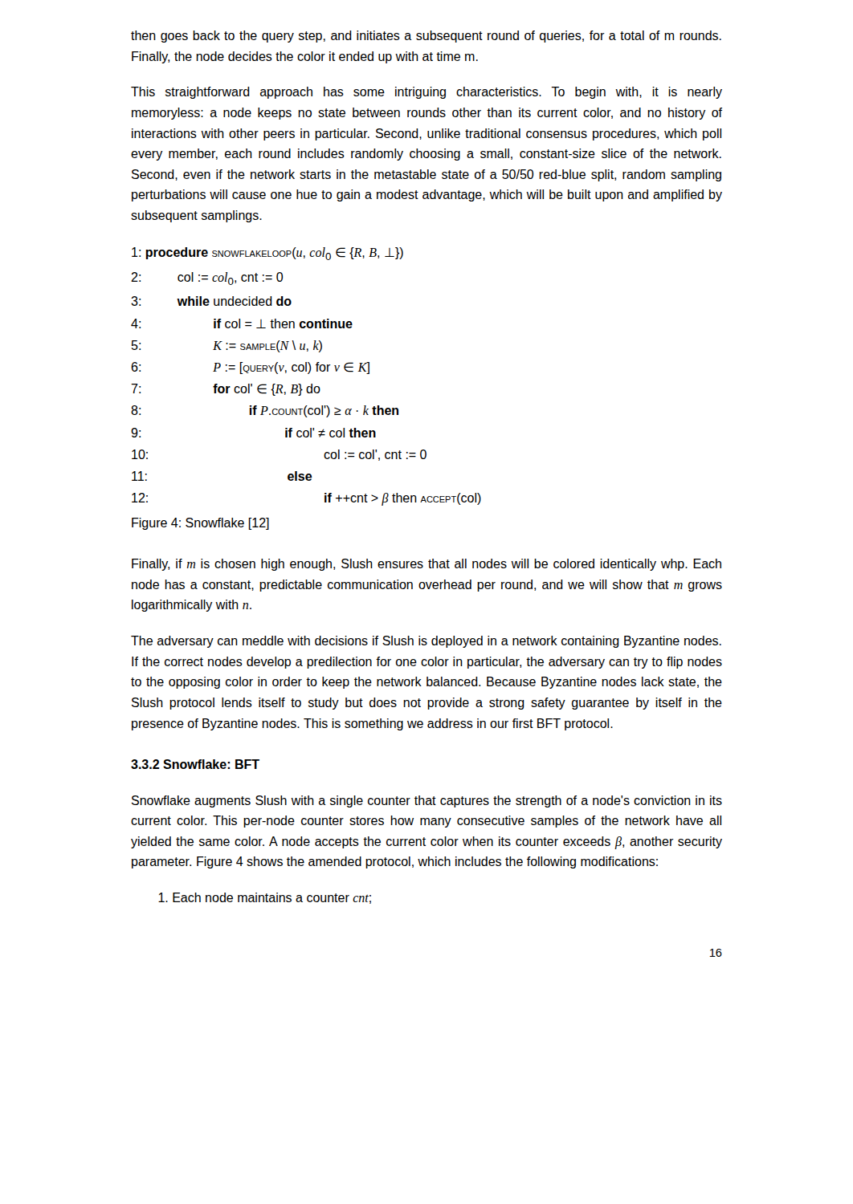then goes back to the query step, and initiates a subsequent round of queries, for a total of m rounds. Finally, the node decides the color it ended up with at time m.
This straightforward approach has some intriguing characteristics. To begin with, it is nearly memoryless: a node keeps no state between rounds other than its current color, and no history of interactions with other peers in particular. Second, unlike traditional consensus procedures, which poll every member, each round includes randomly choosing a small, constant-size slice of the network. Second, even if the network starts in the metastable state of a 50/50 red-blue split, random sampling perturbations will cause one hue to gain a modest advantage, which will be built upon and amplified by subsequent samplings.
1: procedure snowflakeloop(u, col0 ∈ {R, B, ⊥})
2: col := col0, cnt := 0
3: while undecided do
4: if col = ⊥ then continue
5: K := sample(N \ u, k)
6: P := [query(v, col) for v ∈ K]
7: for col' ∈ {R, B} do
8: if P.count(col') ≥ α · k then
9: if col' ≠ col then
10: col := col', cnt := 0
11: else
12: if ++cnt > β then accept(col)
Figure 4: Snowflake [12]
Finally, if m is chosen high enough, Slush ensures that all nodes will be colored identically whp. Each node has a constant, predictable communication overhead per round, and we will show that m grows logarithmically with n.
The adversary can meddle with decisions if Slush is deployed in a network containing Byzantine nodes. If the correct nodes develop a predilection for one color in particular, the adversary can try to flip nodes to the opposing color in order to keep the network balanced. Because Byzantine nodes lack state, the Slush protocol lends itself to study but does not provide a strong safety guarantee by itself in the presence of Byzantine nodes. This is something we address in our first BFT protocol.
3.3.2 Snowflake: BFT
Snowflake augments Slush with a single counter that captures the strength of a node's conviction in its current color. This per-node counter stores how many consecutive samples of the network have all yielded the same color. A node accepts the current color when its counter exceeds β, another security parameter. Figure 4 shows the amended protocol, which includes the following modifications:
Each node maintains a counter cnt;
16